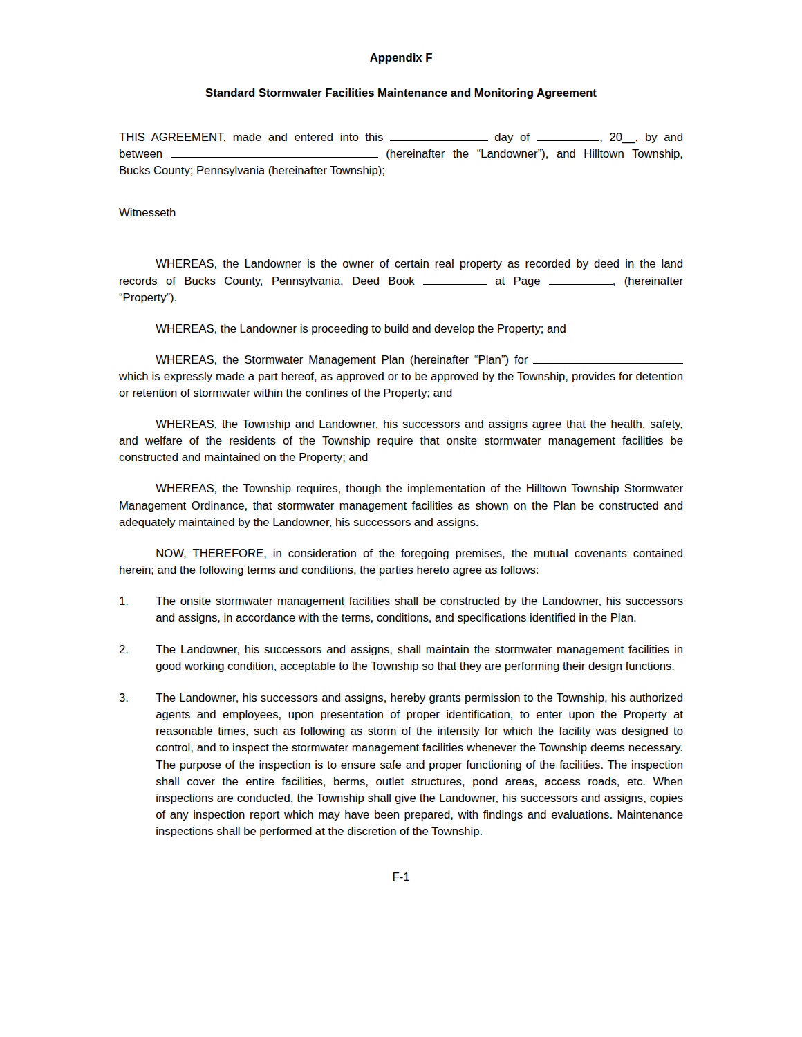Appendix F
Standard Stormwater Facilities Maintenance and Monitoring Agreement
THIS AGREEMENT, made and entered into this day of , 20__, by and between (hereinafter the “Landowner”), and Hilltown Township, Bucks County; Pennsylvania (hereinafter Township);
Witnesseth
WHEREAS, the Landowner is the owner of certain real property as recorded by deed in the land records of Bucks County, Pennsylvania, Deed Book at Page , (hereinafter “Property”).
WHEREAS, the Landowner is proceeding to build and develop the Property; and
WHEREAS, the Stormwater Management Plan (hereinafter “Plan”) for which is expressly made a part hereof, as approved or to be approved by the Township, provides for detention or retention of stormwater within the confines of the Property; and
WHEREAS, the Township and Landowner, his successors and assigns agree that the health, safety, and welfare of the residents of the Township require that onsite stormwater management facilities be constructed and maintained on the Property; and
WHEREAS, the Township requires, though the implementation of the Hilltown Township Stormwater Management Ordinance, that stormwater management facilities as shown on the Plan be constructed and adequately maintained by the Landowner, his successors and assigns.
NOW, THEREFORE, in consideration of the foregoing premises, the mutual covenants contained herein; and the following terms and conditions, the parties hereto agree as follows:
The onsite stormwater management facilities shall be constructed by the Landowner, his successors and assigns, in accordance with the terms, conditions, and specifications identified in the Plan.
The Landowner, his successors and assigns, shall maintain the stormwater management facilities in good working condition, acceptable to the Township so that they are performing their design functions.
The Landowner, his successors and assigns, hereby grants permission to the Township, his authorized agents and employees, upon presentation of proper identification, to enter upon the Property at reasonable times, such as following as storm of the intensity for which the facility was designed to control, and to inspect the stormwater management facilities whenever the Township deems necessary. The purpose of the inspection is to ensure safe and proper functioning of the facilities. The inspection shall cover the entire facilities, berms, outlet structures, pond areas, access roads, etc. When inspections are conducted, the Township shall give the Landowner, his successors and assigns, copies of any inspection report which may have been prepared, with findings and evaluations. Maintenance inspections shall be performed at the discretion of the Township.
F-1